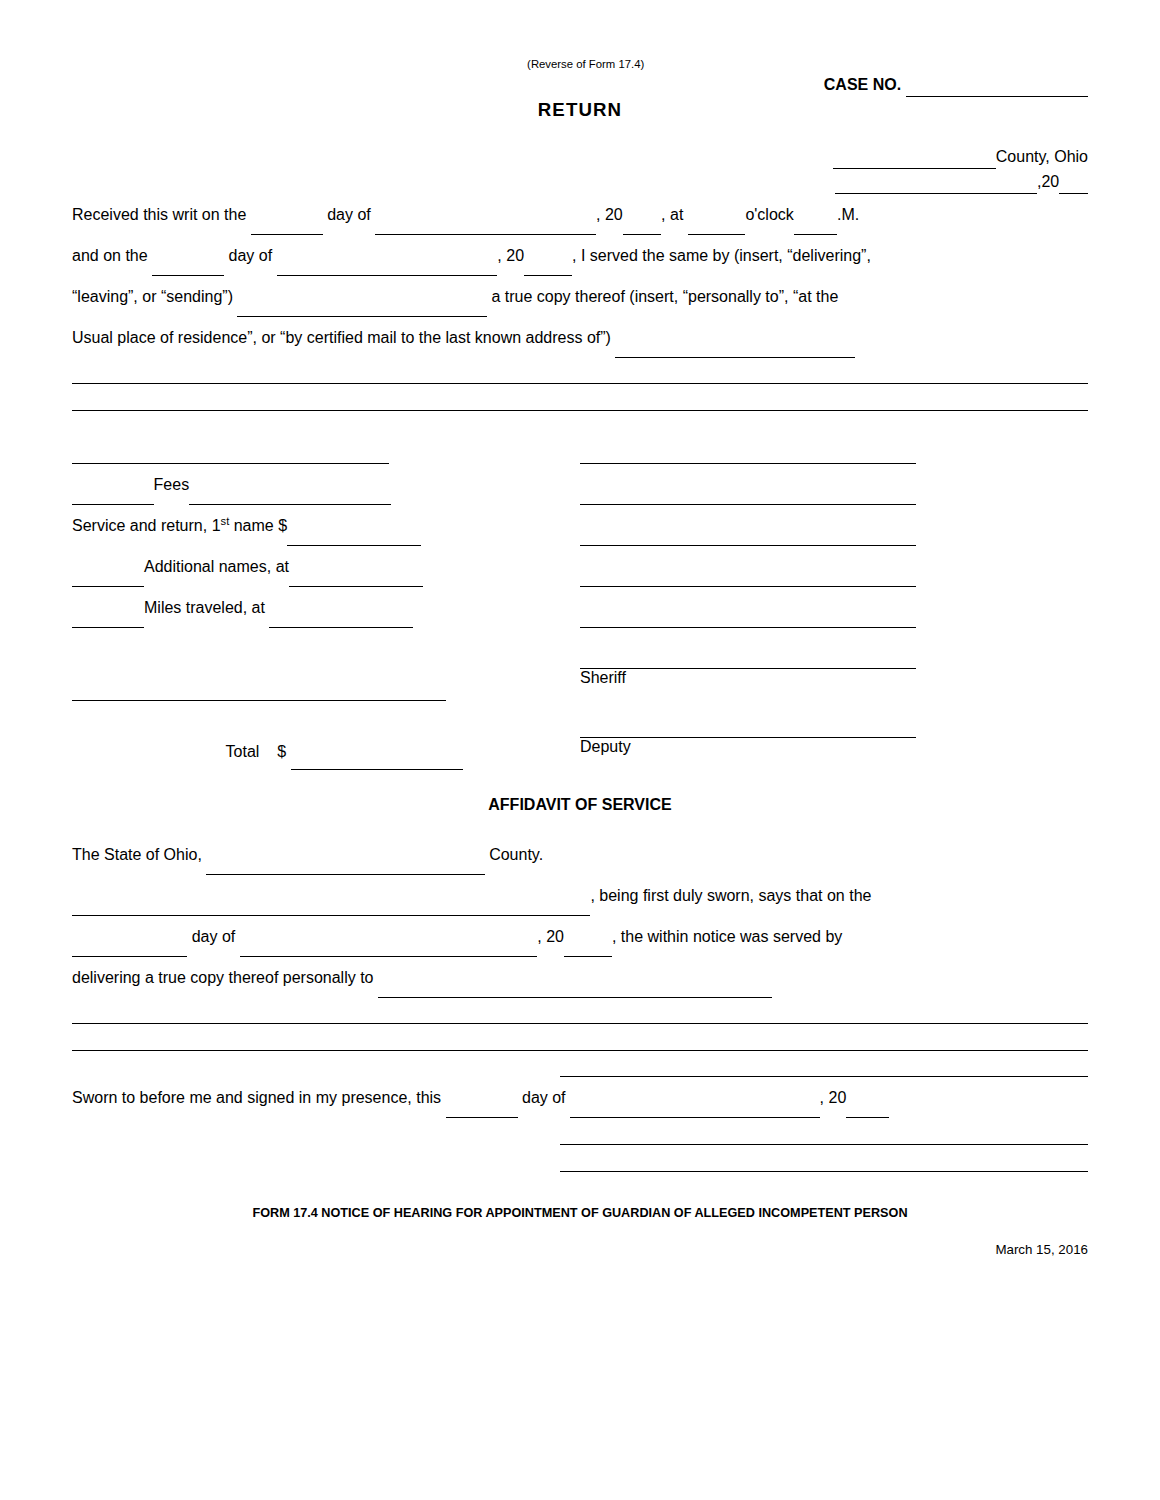(Reverse of Form 17.4)
CASE NO.
RETURN
County, Ohio
,20
Received this writ on the day of , 20 , at o'clock .M.
and on the day of , 20 , I served the same by (insert, “delivering”,
“leaving”, or “sending”) a true copy thereof (insert, “personally to”, “at the
Usual place of residence”, or “by certified mail to the last known address of”)
| Fees | |
| Service and return, 1 st name $ | |
| Additional names, at | |
| Miles traveled, at | |
| | Sheriff |
| Total $ | Deputy |
AFFIDAVIT OF SERVICE
The State of Ohio, County.
, being first duly sworn, says that on the
day of , 20 , the within notice was served by
delivering a true copy thereof personally to
Sworn to before me and signed in my presence, this day of , 20
FORM 17.4 NOTICE OF HEARING FOR APPOINTMENT OF GUARDIAN OF ALLEGED INCOMPETENT PERSON
March 15, 2016